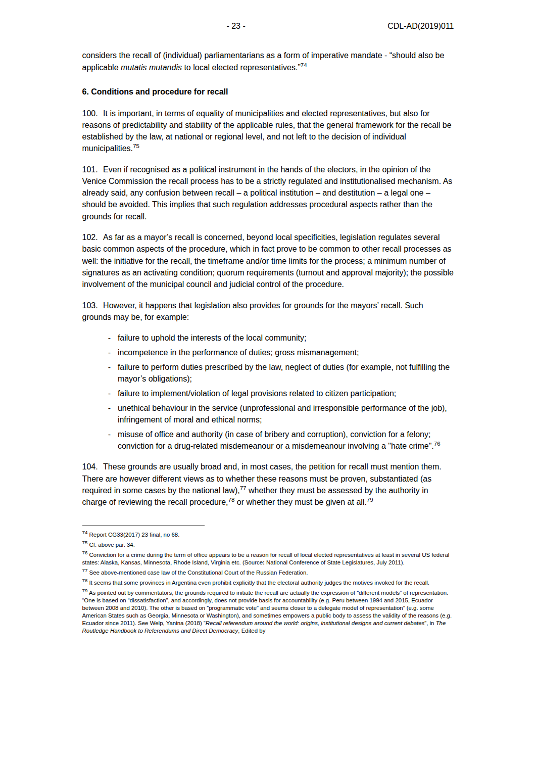- 23 - CDL-AD(2019)011
considers the recall of (individual) parliamentarians as a form of imperative mandate - “should also be applicable mutatis mutandis to local elected representatives.”74
6. Conditions and procedure for recall
100. It is important, in terms of equality of municipalities and elected representatives, but also for reasons of predictability and stability of the applicable rules, that the general framework for the recall be established by the law, at national or regional level, and not left to the decision of individual municipalities.75
101. Even if recognised as a political instrument in the hands of the electors, in the opinion of the Venice Commission the recall process has to be a strictly regulated and institutionalised mechanism. As already said, any confusion between recall – a political institution – and destitution – a legal one – should be avoided. This implies that such regulation addresses procedural aspects rather than the grounds for recall.
102. As far as a mayor’s recall is concerned, beyond local specificities, legislation regulates several basic common aspects of the procedure, which in fact prove to be common to other recall processes as well: the initiative for the recall, the timeframe and/or time limits for the process; a minimum number of signatures as an activating condition; quorum requirements (turnout and approval majority); the possible involvement of the municipal council and judicial control of the procedure.
103. However, it happens that legislation also provides for grounds for the mayors’ recall. Such grounds may be, for example:
failure to uphold the interests of the local community;
incompetence in the performance of duties; gross mismanagement;
failure to perform duties prescribed by the law, neglect of duties (for example, not fulfilling the mayor’s obligations);
failure to implement/violation of legal provisions related to citizen participation;
unethical behaviour in the service (unprofessional and irresponsible performance of the job), infringement of moral and ethical norms;
misuse of office and authority (in case of bribery and corruption), conviction for a felony; conviction for a drug-related misdemeanour or a misdemeanour involving a "hate crime".76
104. These grounds are usually broad and, in most cases, the petition for recall must mention them. There are however different views as to whether these reasons must be proven, substantiated (as required in some cases by the national law),77 whether they must be assessed by the authority in charge of reviewing the recall procedure,78 or whether they must be given at all.79
74 Report CG33(2017) 23 final, no 68.
75 Cf. above par. 34.
76 Conviction for a crime during the term of office appears to be a reason for recall of local elected representatives at least in several US federal states: Alaska, Kansas, Minnesota, Rhode Island, Virginia etc. (Source: National Conference of State Legislatures, July 2011).
77 See above-mentioned case law of the Constitutional Court of the Russian Federation.
78 It seems that some provinces in Argentina even prohibit explicitly that the electoral authority judges the motives invoked for the recall.
79 As pointed out by commentators, the grounds required to initiate the recall are actually the expression of “different models” of representation. “One is based on “dissatisfaction”, and accordingly, does not provide basis for accountability (e.g. Peru between 1994 and 2015, Ecuador between 2008 and 2010). The other is based on “programmatic vote” and seems closer to a delegate model of representation” (e.g. some American States such as Georgia, Minnesota or Washington), and sometimes empowers a public body to assess the validity of the reasons (e.g. Ecuador since 2011). See Welp, Yanina (2018) “Recall referendum around the world: origins, institutional designs and current debates”, in The Routledge Handbook to Referendums and Direct Democracy, Edited by